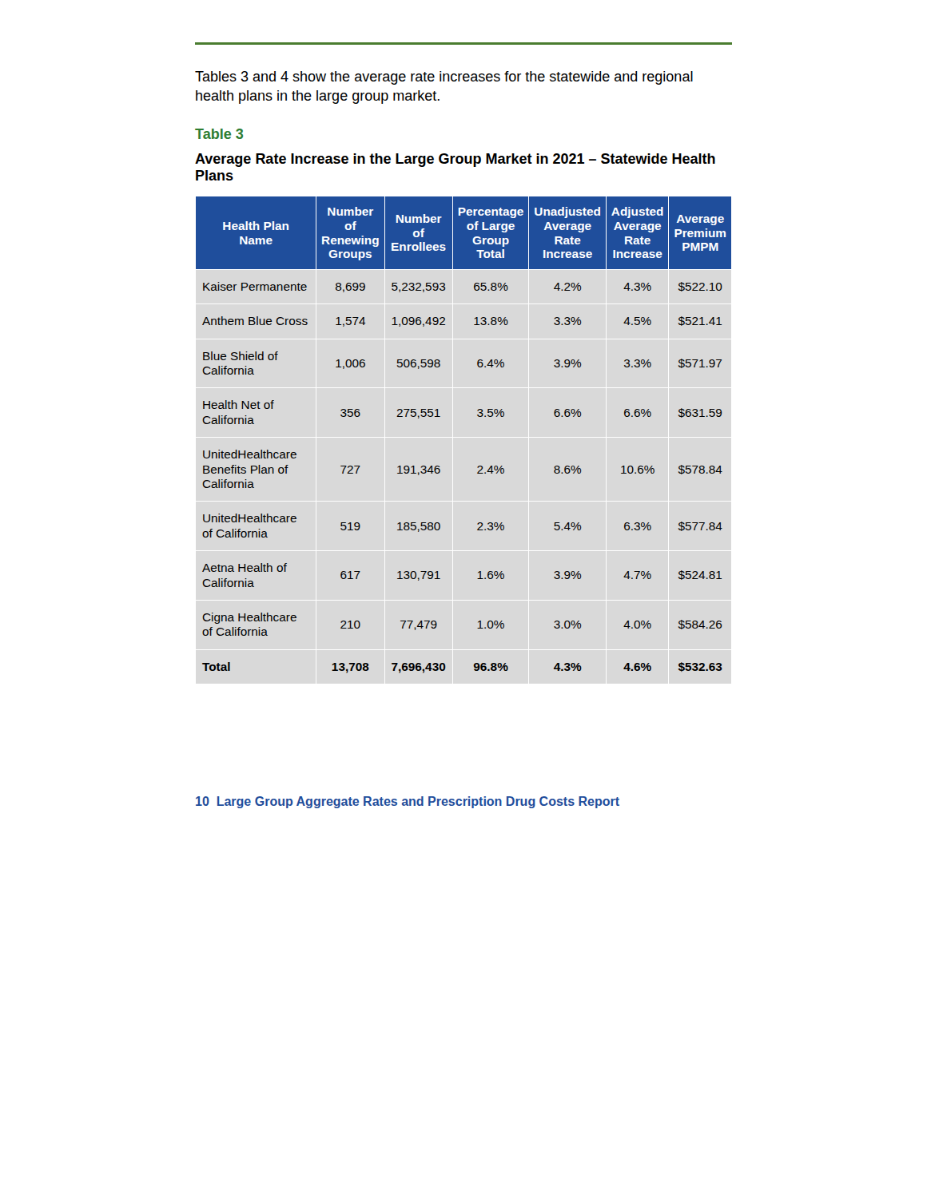Tables 3 and 4 show the average rate increases for the statewide and regional health plans in the large group market.
Table 3
Average Rate Increase in the Large Group Market in 2021 – Statewide Health Plans
| Health Plan Name | Number of Renewing Groups | Number of Enrollees | Percentage of Large Group Total | Unadjusted Average Rate Increase | Adjusted Average Rate Increase | Average Premium PMPM |
| --- | --- | --- | --- | --- | --- | --- |
| Kaiser Permanente | 8,699 | 5,232,593 | 65.8% | 4.2% | 4.3% | $522.10 |
| Anthem Blue Cross | 1,574 | 1,096,492 | 13.8% | 3.3% | 4.5% | $521.41 |
| Blue Shield of California | 1,006 | 506,598 | 6.4% | 3.9% | 3.3% | $571.97 |
| Health Net of California | 356 | 275,551 | 3.5% | 6.6% | 6.6% | $631.59 |
| UnitedHealthcare Benefits Plan of California | 727 | 191,346 | 2.4% | 8.6% | 10.6% | $578.84 |
| UnitedHealthcare of California | 519 | 185,580 | 2.3% | 5.4% | 6.3% | $577.84 |
| Aetna Health of California | 617 | 130,791 | 1.6% | 3.9% | 4.7% | $524.81 |
| Cigna Healthcare of California | 210 | 77,479 | 1.0% | 3.0% | 4.0% | $584.26 |
| Total | 13,708 | 7,696,430 | 96.8% | 4.3% | 4.6% | $532.63 |
10 Large Group Aggregate Rates and Prescription Drug Costs Report